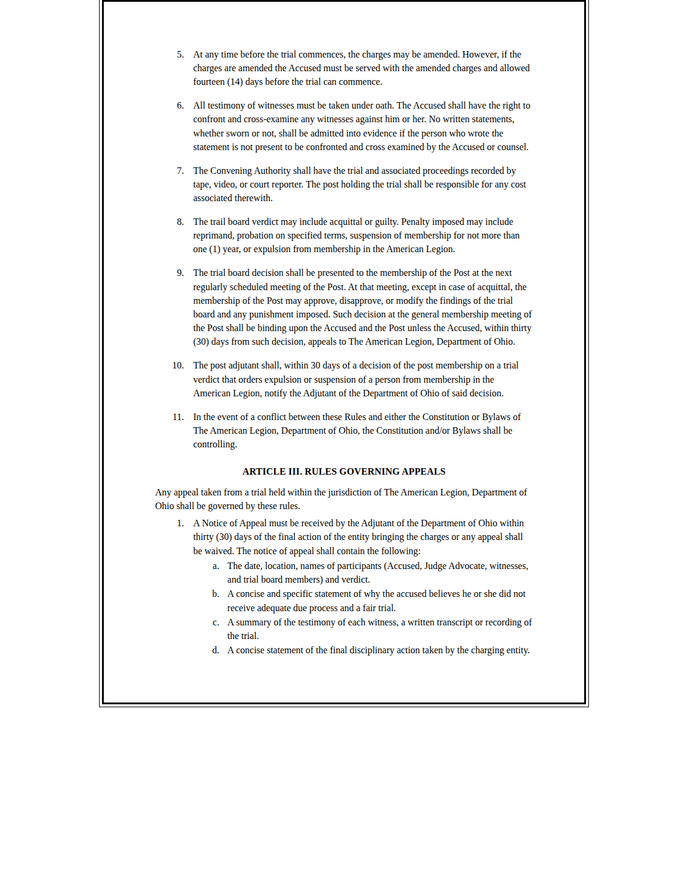At any time before the trial commences, the charges may be amended. However, if the charges are amended the Accused must be served with the amended charges and allowed fourteen (14) days before the trial can commence.
All testimony of witnesses must be taken under oath. The Accused shall have the right to confront and cross-examine any witnesses against him or her. No written statements, whether sworn or not, shall be admitted into evidence if the person who wrote the statement is not present to be confronted and cross examined by the Accused or counsel.
The Convening Authority shall have the trial and associated proceedings recorded by tape, video, or court reporter. The post holding the trial shall be responsible for any cost associated therewith.
The trail board verdict may include acquittal or guilty. Penalty imposed may include reprimand, probation on specified terms, suspension of membership for not more than one (1) year, or expulsion from membership in the American Legion.
The trial board decision shall be presented to the membership of the Post at the next regularly scheduled meeting of the Post. At that meeting, except in case of acquittal, the membership of the Post may approve, disapprove, or modify the findings of the trial board and any punishment imposed. Such decision at the general membership meeting of the Post shall be binding upon the Accused and the Post unless the Accused, within thirty (30) days from such decision, appeals to The American Legion, Department of Ohio.
The post adjutant shall, within 30 days of a decision of the post membership on a trial verdict that orders expulsion or suspension of a person from membership in the American Legion, notify the Adjutant of the Department of Ohio of said decision.
In the event of a conflict between these Rules and either the Constitution or Bylaws of The American Legion, Department of Ohio, the Constitution and/or Bylaws shall be controlling.
ARTICLE III. RULES GOVERNING APPEALS
Any appeal taken from a trial held within the jurisdiction of The American Legion, Department of Ohio shall be governed by these rules.
A Notice of Appeal must be received by the Adjutant of the Department of Ohio within thirty (30) days of the final action of the entity bringing the charges or any appeal shall be waived. The notice of appeal shall contain the following:
The date, location, names of participants (Accused, Judge Advocate, witnesses, and trial board members) and verdict.
A concise and specific statement of why the accused believes he or she did not receive adequate due process and a fair trial.
A summary of the testimony of each witness, a written transcript or recording of the trial.
A concise statement of the final disciplinary action taken by the charging entity.